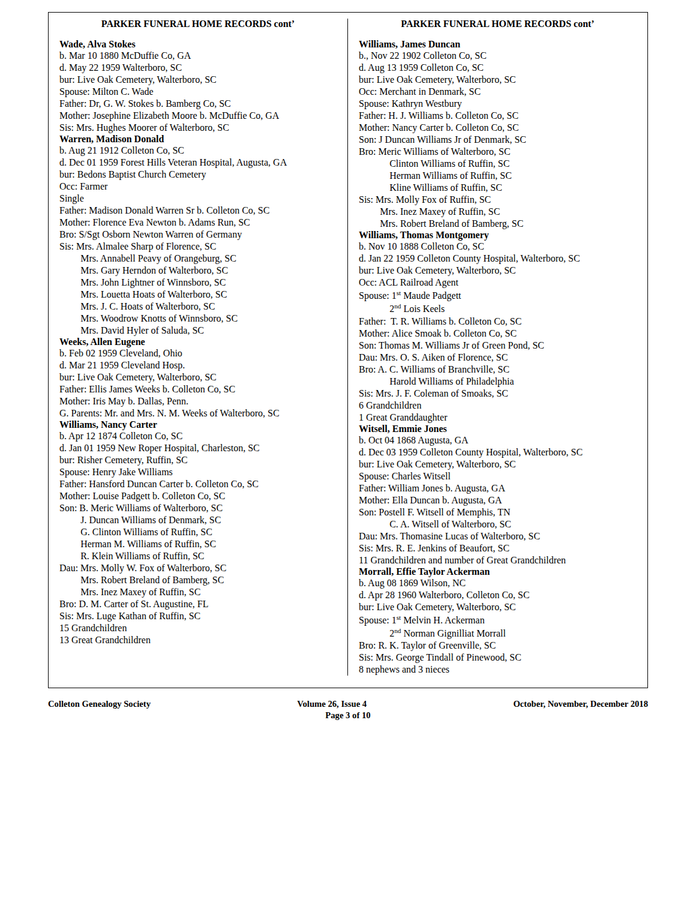PARKER FUNERAL HOME RECORDS cont’
Wade, Alva Stokes
b. Mar 10 1880 McDuffie Co, GA
d. May 22 1959 Walterboro, SC
bur: Live Oak Cemetery, Walterboro, SC
Spouse: Milton C. Wade
Father: Dr, G. W. Stokes b. Bamberg Co, SC
Mother: Josephine Elizabeth Moore b. McDuffie Co, GA
Sis: Mrs. Hughes Moorer of Walterboro, SC
Warren, Madison Donald
b. Aug 21 1912 Colleton Co, SC
d. Dec 01 1959 Forest Hills Veteran Hospital, Augusta, GA
bur: Bedons Baptist Church Cemetery
Occ: Farmer
Single
Father: Madison Donald Warren Sr b. Colleton Co, SC
Mother: Florence Eva Newton b. Adams Run, SC
Bro: S/Sgt Osborn Newton Warren of Germany
Sis: Mrs. Almalee Sharp of Florence, SC
Mrs. Annabell Peavy of Orangeburg, SC
Mrs. Gary Herndon of Walterboro, SC
Mrs. John Lightner of Winnsboro, SC
Mrs. Louetta Hoats of Walterboro, SC
Mrs. J. C. Hoats of Walterboro, SC
Mrs. Woodrow Knotts of Winnsboro, SC
Mrs. David Hyler of Saluda, SC
Weeks, Allen Eugene
b. Feb 02 1959 Cleveland, Ohio
d. Mar 21 1959 Cleveland Hosp.
bur: Live Oak Cemetery, Walterboro, SC
Father: Ellis James Weeks b. Colleton Co, SC
Mother: Iris May b. Dallas, Penn.
G. Parents: Mr. and Mrs. N. M. Weeks of Walterboro, SC
Williams, Nancy Carter
b. Apr 12 1874 Colleton Co, SC
d. Jan 01 1959 New Roper Hospital, Charleston, SC
bur: Risher Cemetery, Ruffin, SC
Spouse: Henry Jake Williams
Father: Hansford Duncan Carter b. Colleton Co, SC
Mother: Louise Padgett b. Colleton Co, SC
Son: B. Meric Williams of Walterboro, SC
J. Duncan Williams of Denmark, SC
G. Clinton Williams of Ruffin, SC
Herman M. Williams of Ruffin, SC
R. Klein Williams of Ruffin, SC
Dau: Mrs. Molly W. Fox of Walterboro, SC
Mrs. Robert Breland of Bamberg, SC
Mrs. Inez Maxey of Ruffin, SC
Bro: D. M. Carter of St. Augustine, FL
Sis: Mrs. Luge Kathan of Ruffin, SC
15 Grandchildren
13 Great Grandchildren
PARKER FUNERAL HOME RECORDS cont’
Williams, James Duncan
b., Nov 22 1902 Colleton Co, SC
d. Aug 13 1959 Colleton Co, SC
bur: Live Oak Cemetery, Walterboro, SC
Occ: Merchant in Denmark, SC
Spouse: Kathryn Westbury
Father: H. J. Williams b. Colleton Co, SC
Mother: Nancy Carter b. Colleton Co, SC
Son: J Duncan Williams Jr of Denmark, SC
Bro: Meric Williams of Walterboro, SC
Clinton Williams of Ruffin, SC
Herman Williams of Ruffin, SC
Kline Williams of Ruffin, SC
Sis: Mrs. Molly Fox of Ruffin, SC
Mrs. Inez Maxey of Ruffin, SC
Mrs. Robert Breland of Bamberg, SC
Williams, Thomas Montgomery
b. Nov 10 1888 Colleton Co, SC
d. Jan 22 1959 Colleton County Hospital, Walterboro, SC
bur: Live Oak Cemetery, Walterboro, SC
Occ: ACL Railroad Agent
Spouse: 1st Maude Padgett
2nd Lois Keels
Father: T. R. Williams b. Colleton Co, SC
Mother: Alice Smoak b. Colleton Co, SC
Son: Thomas M. Williams Jr of Green Pond, SC
Dau: Mrs. O. S. Aiken of Florence, SC
Bro: A. C. Williams of Branchville, SC
Harold Williams of Philadelphia
Sis: Mrs. J. F. Coleman of Smoaks, SC
6 Grandchildren
1 Great Granddaughter
Witsell, Emmie Jones
b. Oct 04 1868 Augusta, GA
d. Dec 03 1959 Colleton County Hospital, Walterboro, SC
bur: Live Oak Cemetery, Walterboro, SC
Spouse: Charles Witsell
Father: William Jones b. Augusta, GA
Mother: Ella Duncan b. Augusta, GA
Son: Postell F. Witsell of Memphis, TN
C. A. Witsell of Walterboro, SC
Dau: Mrs. Thomasine Lucas of Walterboro, SC
Sis: Mrs. R. E. Jenkins of Beaufort, SC
11 Grandchildren and number of Great Grandchildren
Morrall, Effie Taylor Ackerman
b. Aug 08 1869 Wilson, NC
d. Apr 28 1960 Walterboro, Colleton Co, SC
bur: Live Oak Cemetery, Walterboro, SC
Spouse: 1st Melvin H. Ackerman
2nd Norman Gignilliat Morrall
Bro: R. K. Taylor of Greenville, SC
Sis: Mrs. George Tindall of Pinewood, SC
8 nephews and 3 nieces
Colleton Genealogy Society Volume 26, Issue 4 October, November, December 2018
Page 3 of 10